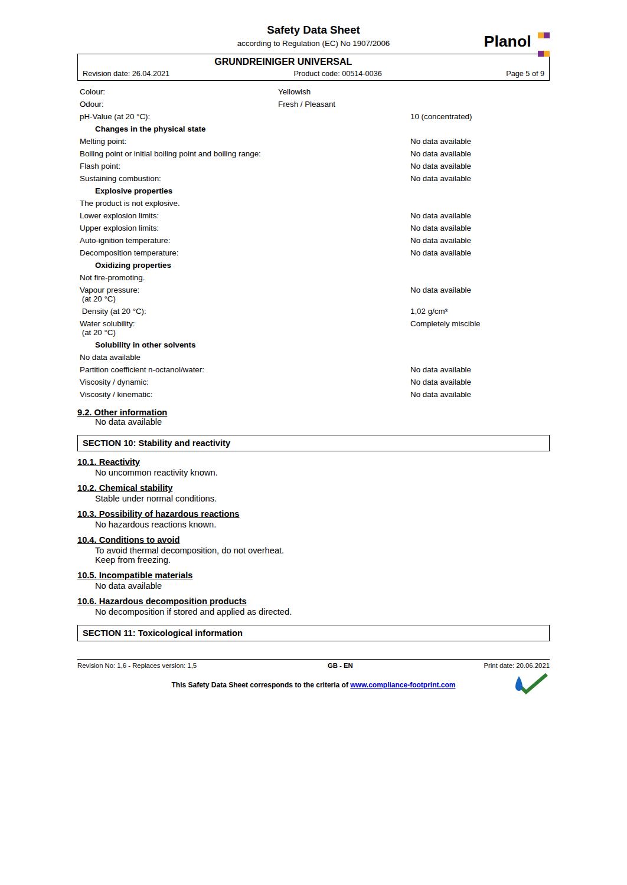Safety Data Sheet
according to Regulation (EC) No 1907/2006
Planol
GRUNDREINIGER UNIVERSAL
Revision date: 26.04.2021 Product code: 00514-0036 Page 5 of 9
| Colour: | Yellowish | |
| Odour: | Fresh / Pleasant | |
| pH-Value (at 20 °C): | | 10 (concentrated) |
| Changes in the physical state |
| Melting point: | | No data available |
| Boiling point or initial boiling point and boiling range: | | No data available |
| Flash point: | | No data available |
| Sustaining combustion: | | No data available |
| Explosive properties |
| The product is not explosive. |
| Lower explosion limits: | | No data available |
| Upper explosion limits: | | No data available |
| Auto-ignition temperature: | | No data available |
| Decomposition temperature: | | No data available |
| Oxidizing properties |
| Not fire-promoting. |
| Vapour pressure: (at 20 °C) | | No data available |
| Density (at 20 °C): | | 1,02 g/cm³ |
| Water solubility: (at 20 °C) | | Completely miscible |
| Solubility in other solvents |
| No data available |
| Partition coefficient n-octanol/water: | | No data available |
| Viscosity / dynamic: | | No data available |
| Viscosity / kinematic: | | No data available |
9.2. Other information
No data available
SECTION 10: Stability and reactivity
10.1. Reactivity
No uncommon reactivity known.
10.2. Chemical stability
Stable under normal conditions.
10.3. Possibility of hazardous reactions
No hazardous reactions known.
10.4. Conditions to avoid
To avoid thermal decomposition, do not overheat.
Keep from freezing.
10.5. Incompatible materials
No data available
10.6. Hazardous decomposition products
No decomposition if stored and applied as directed.
SECTION 11: Toxicological information
Revision No: 1,6 - Replaces version: 1,5 GB - EN Print date: 20.06.2021
This Safety Data Sheet corresponds to the criteria of www.compliance-footprint.com